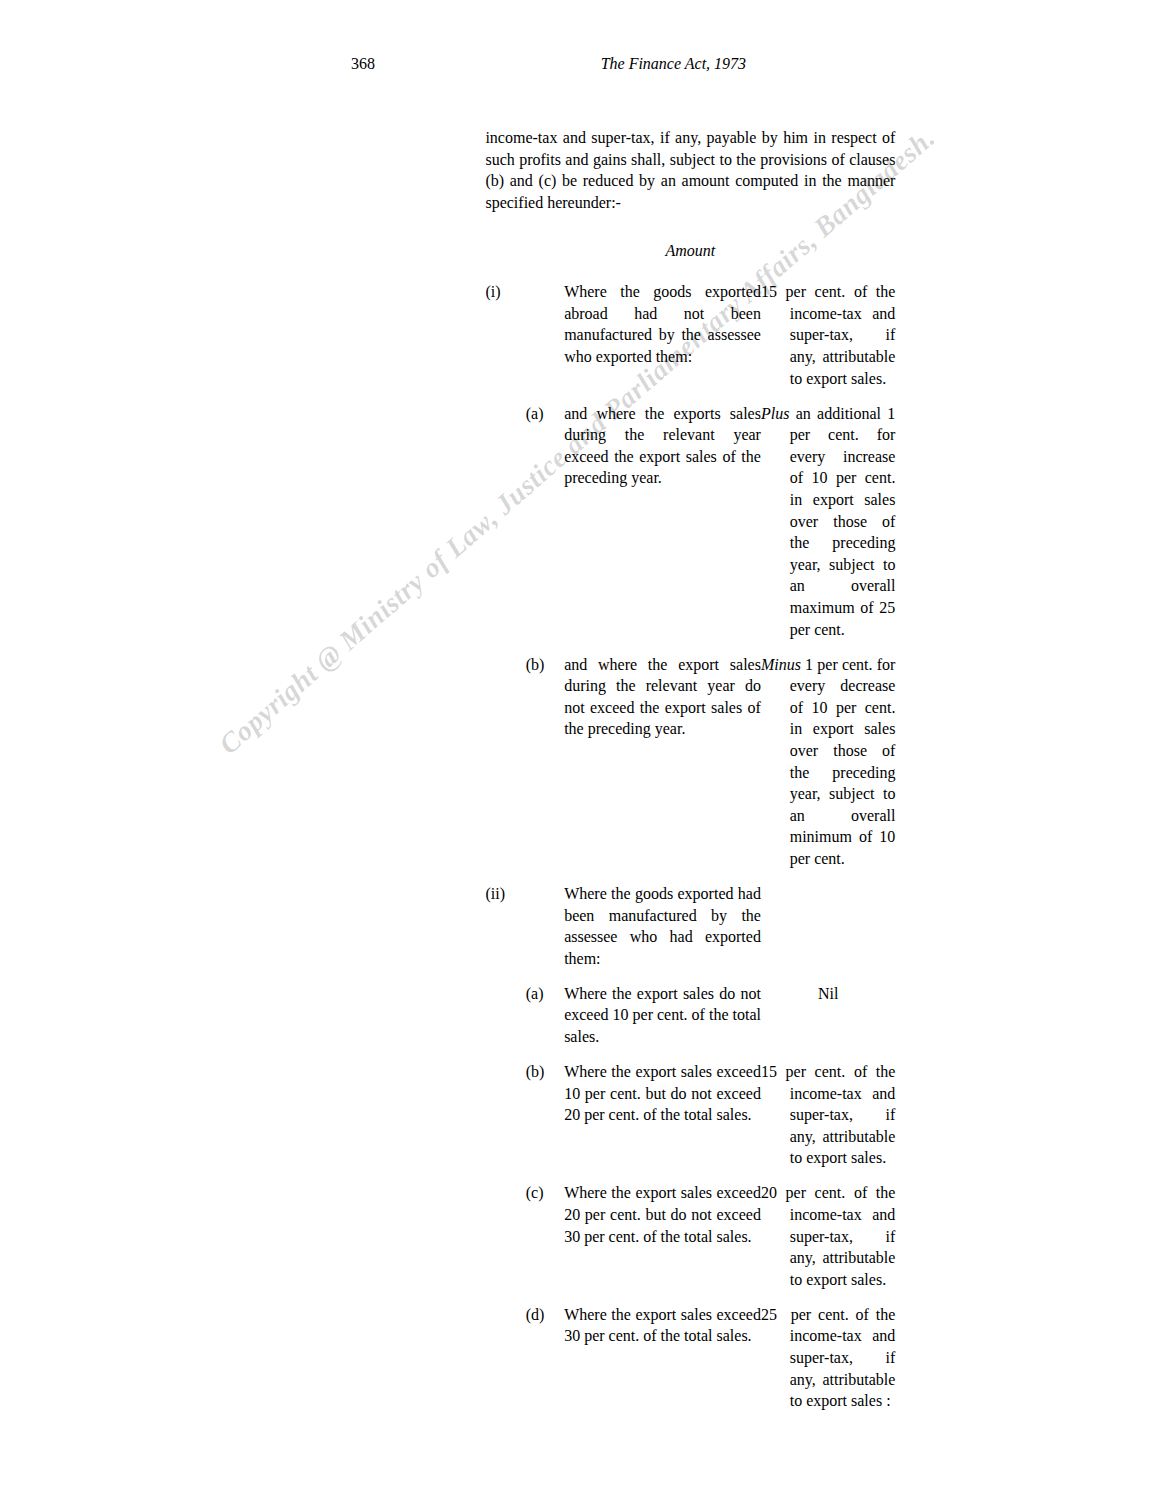368 The Finance Act, 1973
income-tax and super-tax, if any, payable by him in respect of such profits and gains shall, subject to the provisions of clauses (b) and (c) be reduced by an amount computed in the manner specified hereunder:-
Amount
| (i) | | Where the goods exported abroad had not been manufactured by the assessee who exported them: | 15 per cent. of the income-tax and super-tax, if any, attributable to export sales. |
| | (a) | and where the exports sales during the relevant year exceed the export sales of the preceding year. | Plus an additional 1 per cent. for every increase of 10 per cent. in export sales over those of the preceding year, subject to an overall maximum of 25 per cent. |
| | (b) | and where the export sales during the relevant year do not exceed the export sales of the preceding year. | Minus 1 per cent. for every decrease of 10 per cent. in export sales over those of the preceding year, subject to an overall minimum of 10 per cent. |
| (ii) | | Where the goods exported had been manufactured by the assessee who had exported them: | |
| | (a) | Where the export sales do not exceed 10 per cent. of the total sales. | Nil |
| | (b) | Where the export sales exceed 10 per cent. but do not exceed 20 per cent. of the total sales. | 15 per cent. of the income-tax and super-tax, if any, attributable to export sales. |
| | (c) | Where the export sales exceed 20 per cent. but do not exceed 30 per cent. of the total sales. | 20 per cent. of the income-tax and super-tax, if any, attributable to export sales. |
| | (d) | Where the export sales exceed 30 per cent. of the total sales. | 25 per cent. of the income-tax and super-tax, if any, attributable to export sales : |
Copyright @ Ministry of Law, Justice and Parliamentary Affairs, Bangladesh.